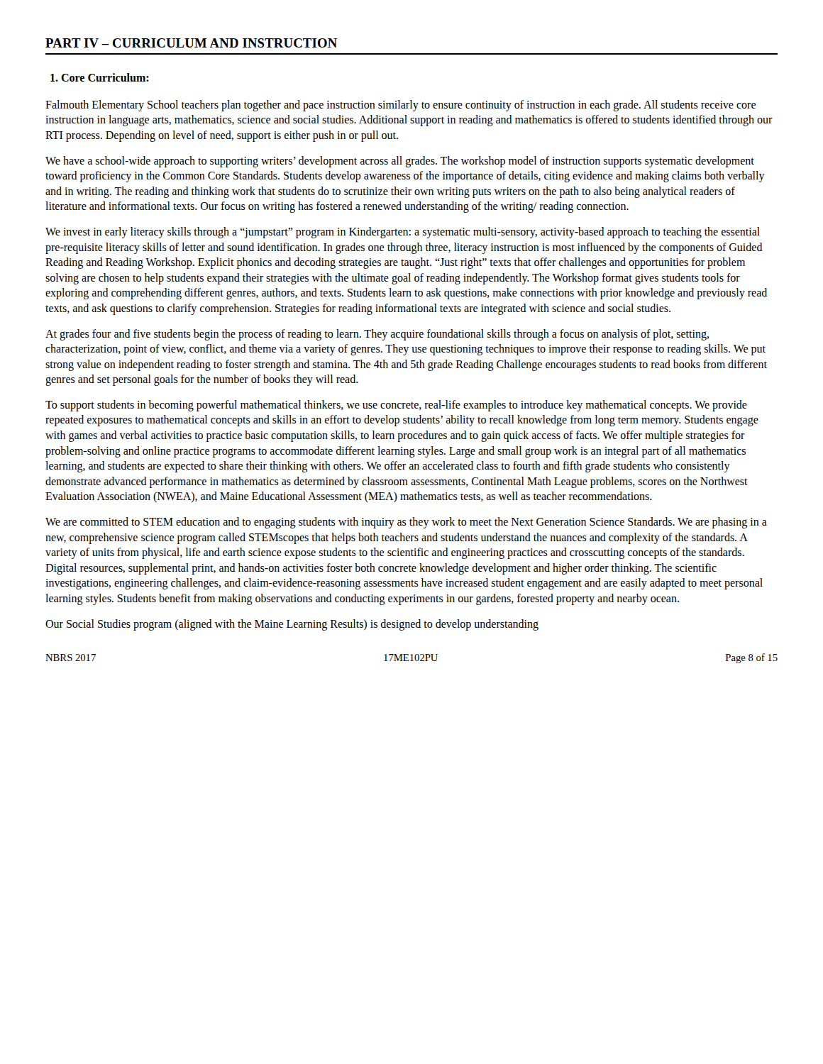PART IV – CURRICULUM AND INSTRUCTION
Core Curriculum:
Falmouth Elementary School teachers plan together and pace instruction similarly to ensure continuity of instruction in each grade. All students receive core instruction in language arts, mathematics, science and social studies. Additional support in reading and mathematics is offered to students identified through our RTI process. Depending on level of need, support is either push in or pull out.
We have a school-wide approach to supporting writers’ development across all grades. The workshop model of instruction supports systematic development toward proficiency in the Common Core Standards. Students develop awareness of the importance of details, citing evidence and making claims both verbally and in writing. The reading and thinking work that students do to scrutinize their own writing puts writers on the path to also being analytical readers of literature and informational texts. Our focus on writing has fostered a renewed understanding of the writing/ reading connection.
We invest in early literacy skills through a “jumpstart” program in Kindergarten: a systematic multi-sensory, activity-based approach to teaching the essential pre-requisite literacy skills of letter and sound identification. In grades one through three, literacy instruction is most influenced by the components of Guided Reading and Reading Workshop. Explicit phonics and decoding strategies are taught. “Just right” texts that offer challenges and opportunities for problem solving are chosen to help students expand their strategies with the ultimate goal of reading independently. The Workshop format gives students tools for exploring and comprehending different genres, authors, and texts. Students learn to ask questions, make connections with prior knowledge and previously read texts, and ask questions to clarify comprehension. Strategies for reading informational texts are integrated with science and social studies.
At grades four and five students begin the process of reading to learn. They acquire foundational skills through a focus on analysis of plot, setting, characterization, point of view, conflict, and theme via a variety of genres. They use questioning techniques to improve their response to reading skills. We put strong value on independent reading to foster strength and stamina. The 4th and 5th grade Reading Challenge encourages students to read books from different genres and set personal goals for the number of books they will read.
To support students in becoming powerful mathematical thinkers, we use concrete, real-life examples to introduce key mathematical concepts. We provide repeated exposures to mathematical concepts and skills in an effort to develop students’ ability to recall knowledge from long term memory. Students engage with games and verbal activities to practice basic computation skills, to learn procedures and to gain quick access of facts. We offer multiple strategies for problem-solving and online practice programs to accommodate different learning styles. Large and small group work is an integral part of all mathematics learning, and students are expected to share their thinking with others. We offer an accelerated class to fourth and fifth grade students who consistently demonstrate advanced performance in mathematics as determined by classroom assessments, Continental Math League problems, scores on the Northwest Evaluation Association (NWEA), and Maine Educational Assessment (MEA) mathematics tests, as well as teacher recommendations.
We are committed to STEM education and to engaging students with inquiry as they work to meet the Next Generation Science Standards. We are phasing in a new, comprehensive science program called STEMscopes that helps both teachers and students understand the nuances and complexity of the standards. A variety of units from physical, life and earth science expose students to the scientific and engineering practices and crosscutting concepts of the standards. Digital resources, supplemental print, and hands-on activities foster both concrete knowledge development and higher order thinking. The scientific investigations, engineering challenges, and claim-evidence-reasoning assessments have increased student engagement and are easily adapted to meet personal learning styles. Students benefit from making observations and conducting experiments in our gardens, forested property and nearby ocean.
Our Social Studies program (aligned with the Maine Learning Results) is designed to develop understanding
NBRS 2017 17ME102PU Page 8 of 15